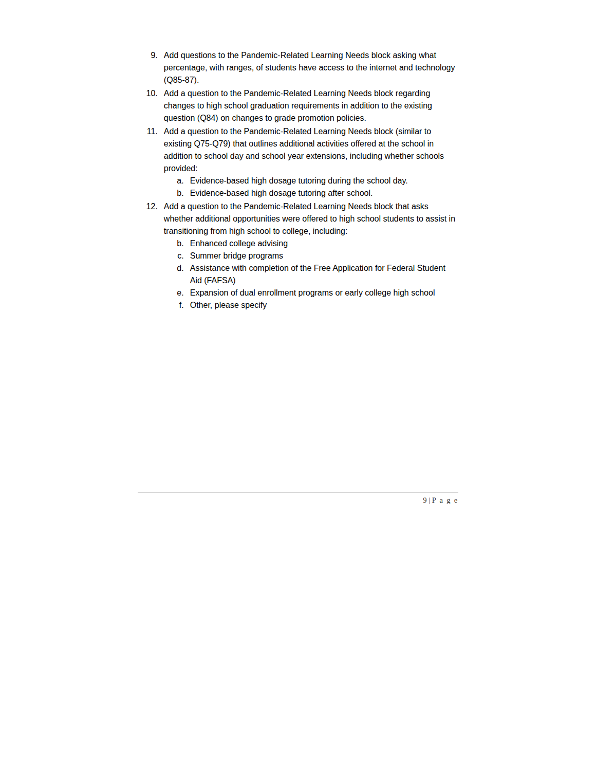Add questions to the Pandemic-Related Learning Needs block asking what percentage, with ranges, of students have access to the internet and technology (Q85-87).
Add a question to the Pandemic-Related Learning Needs block regarding changes to high school graduation requirements in addition to the existing question (Q84) on changes to grade promotion policies.
Add a question to the Pandemic-Related Learning Needs block (similar to existing Q75-Q79) that outlines additional activities offered at the school in addition to school day and school year extensions, including whether schools provided:
Evidence-based high dosage tutoring during the school day.
Evidence-based high dosage tutoring after school.
Add a question to the Pandemic-Related Learning Needs block that asks whether additional opportunities were offered to high school students to assist in transitioning from high school to college, including:
Enhanced college advising
Summer bridge programs
Assistance with completion of the Free Application for Federal Student Aid (FAFSA)
Expansion of dual enrollment programs or early college high school
Other, please specify
9 | P a g e